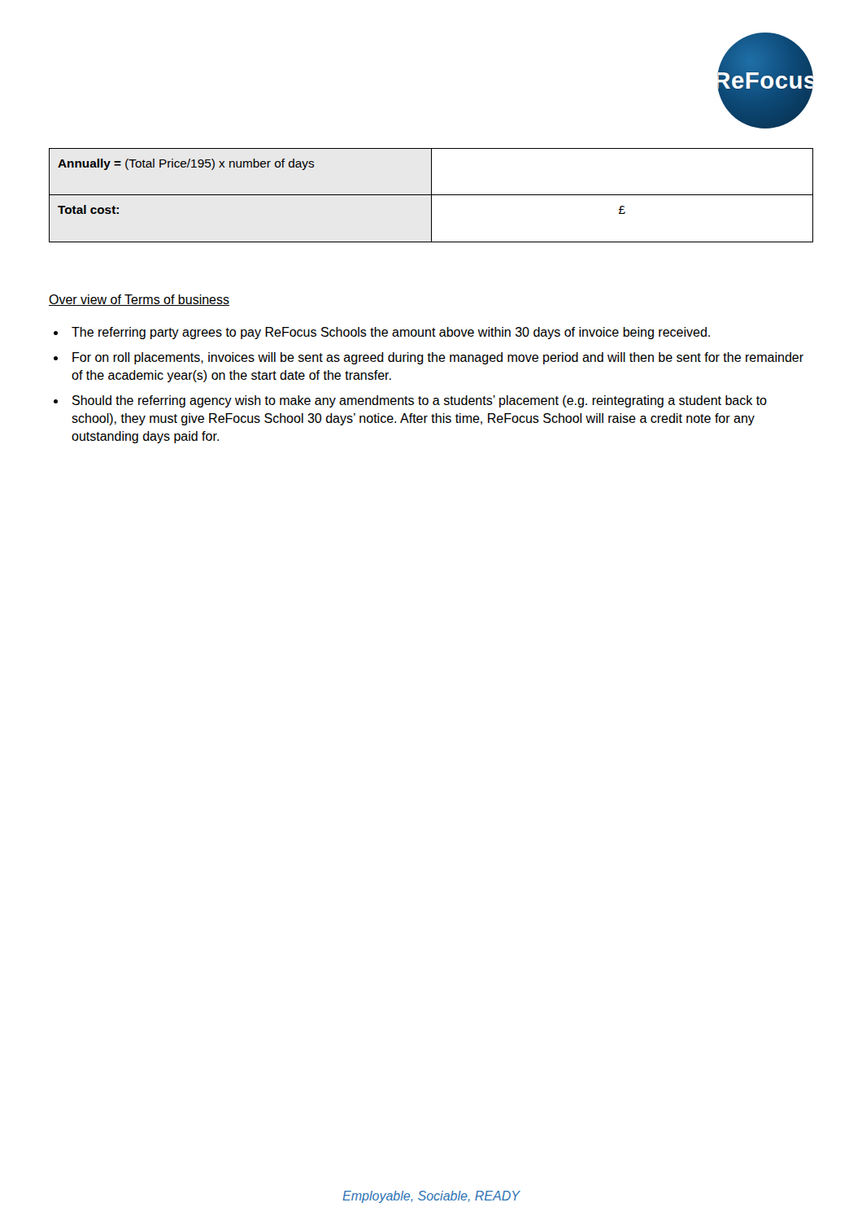| Annually = (Total Price/195) x number of days | |
| Total cost: | £ |
Over view of Terms of business
The referring party agrees to pay ReFocus Schools the amount above within 30 days of invoice being received.
For on roll placements, invoices will be sent as agreed during the managed move period and will then be sent for the remainder of the academic year(s) on the start date of the transfer.
Should the referring agency wish to make any amendments to a students’ placement (e.g. reintegrating a student back to school), they must give ReFocus School 30 days’ notice. After this time, ReFocus School will raise a credit note for any outstanding days paid for.
Employable, Sociable, READY